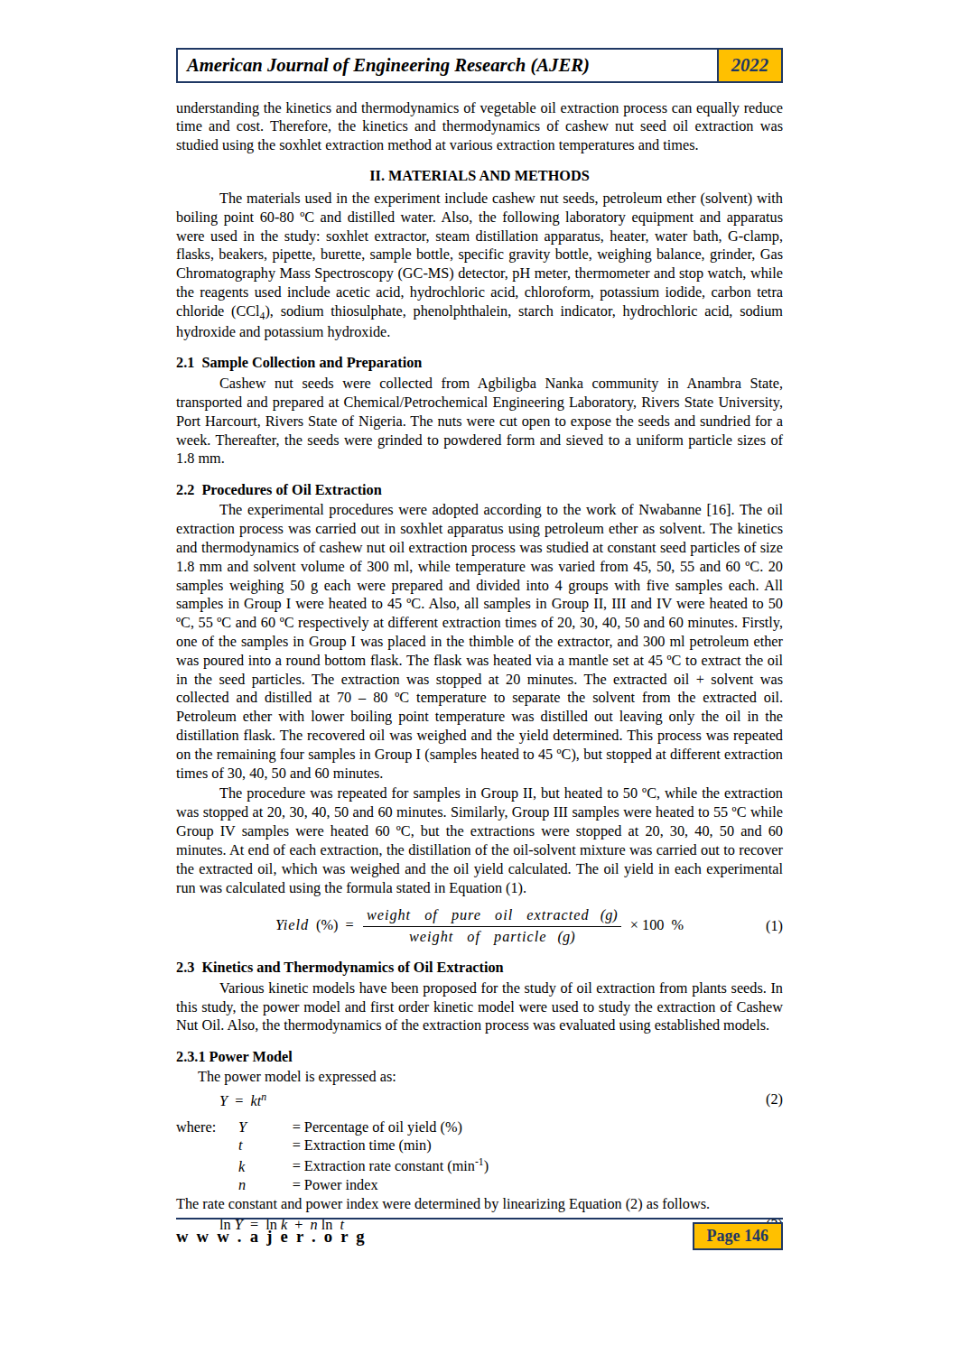American Journal of Engineering Research (AJER)
2022
understanding the kinetics and thermodynamics of vegetable oil extraction process can equally reduce time and cost. Therefore, the kinetics and thermodynamics of cashew nut seed oil extraction was studied using the soxhlet extraction method at various extraction temperatures and times.
II. MATERIALS AND METHODS
The materials used in the experiment include cashew nut seeds, petroleum ether (solvent) with boiling point 60-80 ºC and distilled water. Also, the following laboratory equipment and apparatus were used in the study: soxhlet extractor, steam distillation apparatus, heater, water bath, G-clamp, flasks, beakers, pipette, burette, sample bottle, specific gravity bottle, weighing balance, grinder, Gas Chromatography Mass Spectroscopy (GC-MS) detector, pH meter, thermometer and stop watch, while the reagents used include acetic acid, hydrochloric acid, chloroform, potassium iodide, carbon tetra chloride (CCl4), sodium thiosulphate, phenolphthalein, starch indicator, hydrochloric acid, sodium hydroxide and potassium hydroxide.
2.1 Sample Collection and Preparation
Cashew nut seeds were collected from Agbiligba Nanka community in Anambra State, transported and prepared at Chemical/Petrochemical Engineering Laboratory, Rivers State University, Port Harcourt, Rivers State of Nigeria. The nuts were cut open to expose the seeds and sundried for a week. Thereafter, the seeds were grinded to powdered form and sieved to a uniform particle sizes of 1.8 mm.
2.2 Procedures of Oil Extraction
The experimental procedures were adopted according to the work of Nwabanne [16]. The oil extraction process was carried out in soxhlet apparatus using petroleum ether as solvent. The kinetics and thermodynamics of cashew nut oil extraction process was studied at constant seed particles of size 1.8 mm and solvent volume of 300 ml, while temperature was varied from 45, 50, 55 and 60 ºC. 20 samples weighing 50 g each were prepared and divided into 4 groups with five samples each. All samples in Group I were heated to 45 ºC. Also, all samples in Group II, III and IV were heated to 50 ºC, 55 ºC and 60 ºC respectively at different extraction times of 20, 30, 40, 50 and 60 minutes. Firstly, one of the samples in Group I was placed in the thimble of the extractor, and 300 ml petroleum ether was poured into a round bottom flask. The flask was heated via a mantle set at 45 ºC to extract the oil in the seed particles. The extraction was stopped at 20 minutes. The extracted oil + solvent was collected and distilled at 70 – 80 ºC temperature to separate the solvent from the extracted oil. Petroleum ether with lower boiling point temperature was distilled out leaving only the oil in the distillation flask. The recovered oil was weighed and the yield determined. This process was repeated on the remaining four samples in Group I (samples heated to 45 ºC), but stopped at different extraction times of 30, 40, 50 and 60 minutes.
The procedure was repeated for samples in Group II, but heated to 50 ºC, while the extraction was stopped at 20, 30, 40, 50 and 60 minutes. Similarly, Group III samples were heated to 55 ºC while Group IV samples were heated 60 ºC, but the extractions were stopped at 20, 30, 40, 50 and 60 minutes. At end of each extraction, the distillation of the oil-solvent mixture was carried out to recover the extracted oil, which was weighed and the oil yield calculated. The oil yield in each experimental run was calculated using the formula stated in Equation (1).
Yield (%) = weight of pure oil extracted (g) weight of particle (g) × 100 %
(1)
2.3 Kinetics and Thermodynamics of Oil Extraction
Various kinetic models have been proposed for the study of oil extraction from plants seeds. In this study, the power model and first order kinetic model were used to study the extraction of Cashew Nut Oil. Also, the thermodynamics of the extraction process was evaluated using established models.
2.3.1 Power Model
The power model is expressed as:
Y = ktn (2)
where:
Y
= Percentage of oil yield (%)
t
= Extraction time (min)
k
= Extraction rate constant (min-1)
n
= Power index
The rate constant and power index were determined by linearizing Equation (2) as follows.
ln Y = ln k + n ln t (3)
w w w . a j e r . o r g
Page 146